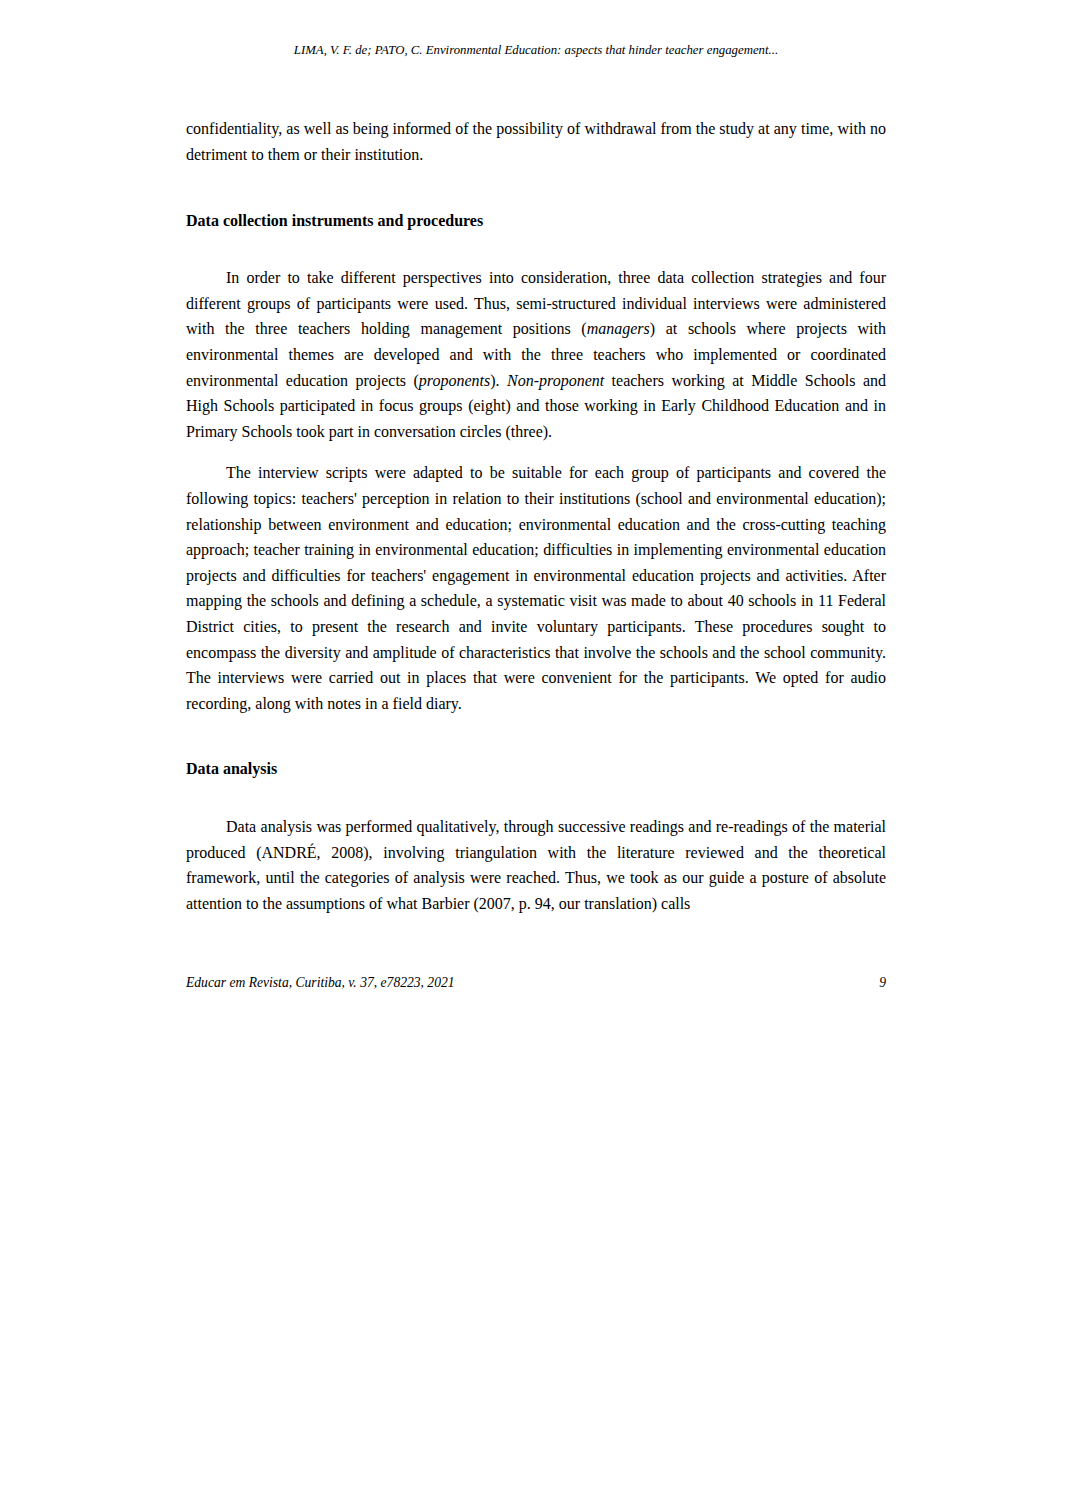LIMA, V. F. de; PATO, C. Environmental Education: aspects that hinder teacher engagement...
confidentiality, as well as being informed of the possibility of withdrawal from the study at any time, with no detriment to them or their institution.
Data collection instruments and procedures
In order to take different perspectives into consideration, three data collection strategies and four different groups of participants were used. Thus, semi-structured individual interviews were administered with the three teachers holding management positions (managers) at schools where projects with environmental themes are developed and with the three teachers who implemented or coordinated environmental education projects (proponents). Non-proponent teachers working at Middle Schools and High Schools participated in focus groups (eight) and those working in Early Childhood Education and in Primary Schools took part in conversation circles (three).
The interview scripts were adapted to be suitable for each group of participants and covered the following topics: teachers' perception in relation to their institutions (school and environmental education); relationship between environment and education; environmental education and the cross-cutting teaching approach; teacher training in environmental education; difficulties in implementing environmental education projects and difficulties for teachers' engagement in environmental education projects and activities. After mapping the schools and defining a schedule, a systematic visit was made to about 40 schools in 11 Federal District cities, to present the research and invite voluntary participants. These procedures sought to encompass the diversity and amplitude of characteristics that involve the schools and the school community. The interviews were carried out in places that were convenient for the participants. We opted for audio recording, along with notes in a field diary.
Data analysis
Data analysis was performed qualitatively, through successive readings and re-readings of the material produced (ANDRÉ, 2008), involving triangulation with the literature reviewed and the theoretical framework, until the categories of analysis were reached. Thus, we took as our guide a posture of absolute attention to the assumptions of what Barbier (2007, p. 94, our translation) calls
Educar em Revista, Curitiba, v. 37, e78223, 2021 9